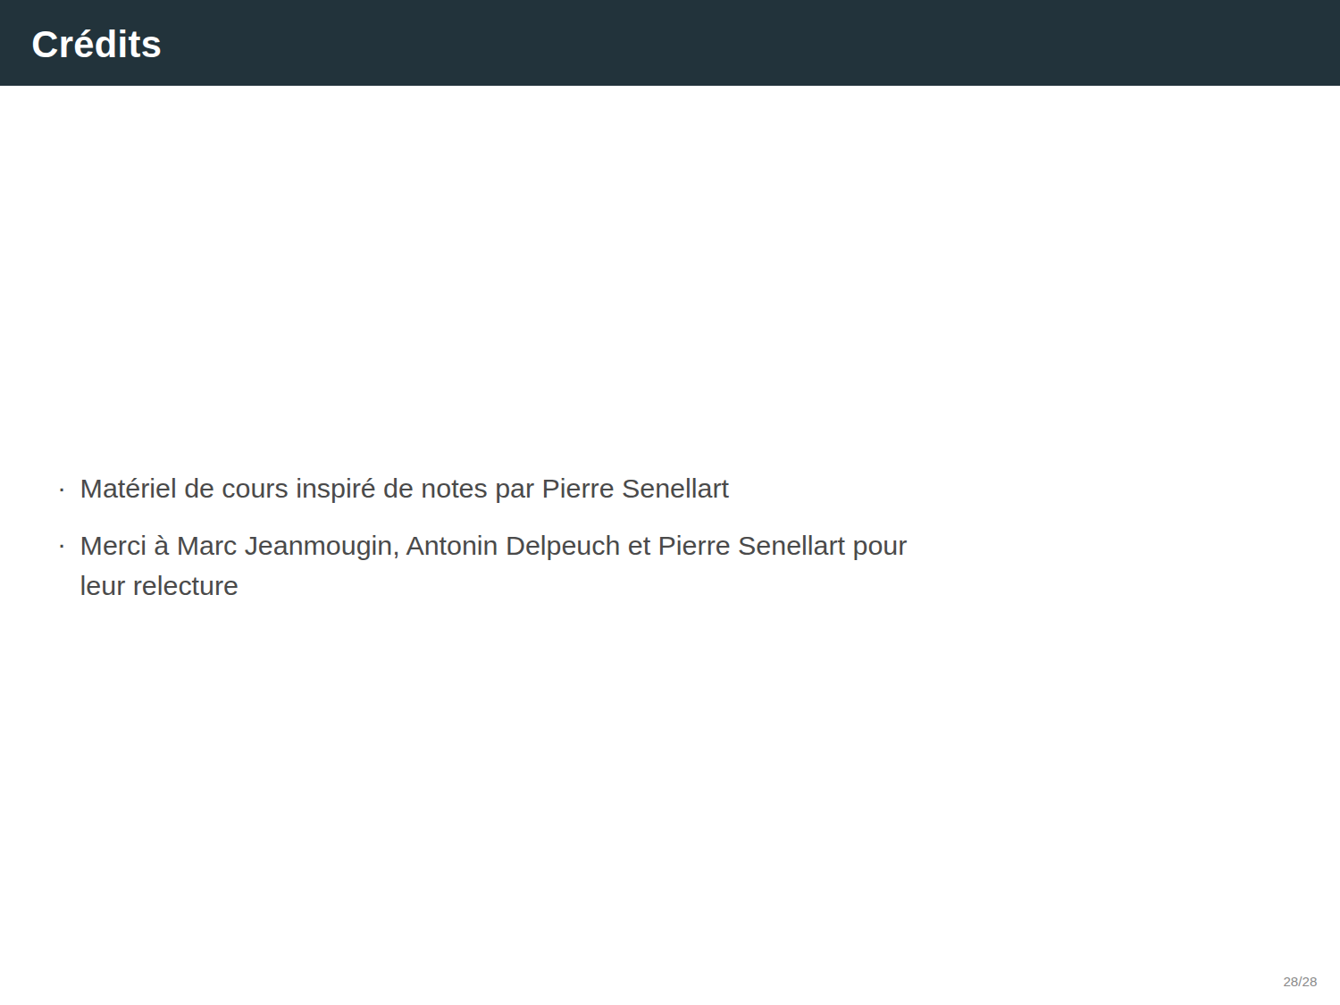Crédits
Matériel de cours inspiré de notes par Pierre Senellart
Merci à Marc Jeanmougin, Antonin Delpeuch et Pierre Senellart pour leur relecture
28/28